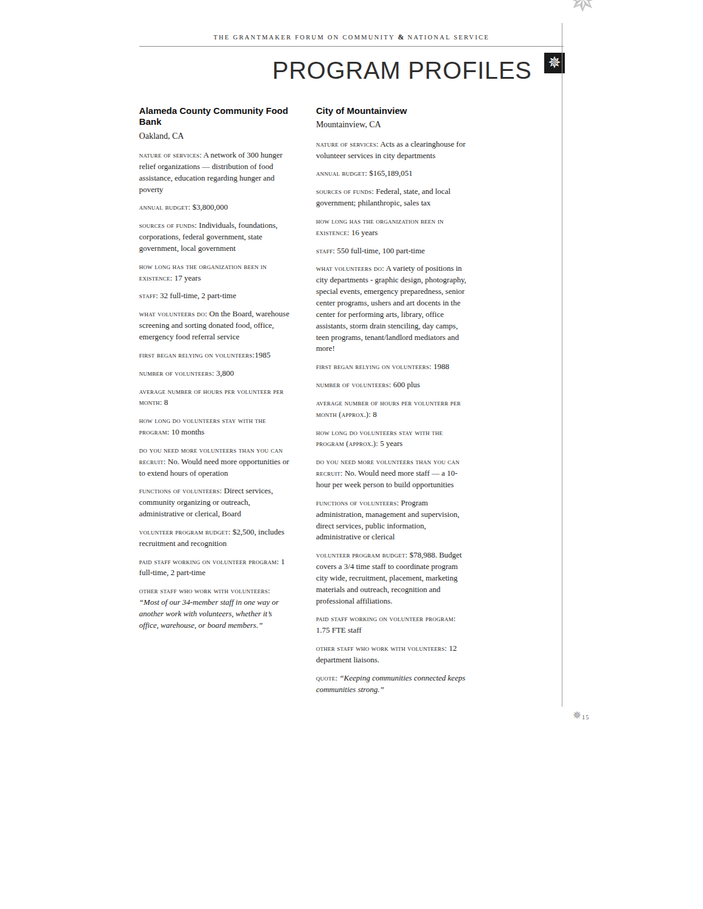✵
the grantmaker forum on community & national service
PROGRAM PROFILES
✵
Alameda County Community Food Bank
Oakland, CA
Nature of services: A network of 300 hunger relief organizations — distribution of food assistance, education regarding hunger and poverty
Annual budget: $3,800,000
Sources of funds: Individuals, foundations, corporations, federal government, state government, local government
How long has the organization been in existence: 17 years
Staff: 32 full-time, 2 part-time
What volunteers do: On the Board, warehouse screening and sorting donated food, office, emergency food referral service
First began relying on volunteers: 1985
Number of volunteers: 3,800
Average number of hours per volunteer per month: 8
How long do volunteers stay with the program: 10 months
Do you need more volunteers than you can recruit: No. Would need more opportunities or to extend hours of operation
Functions of volunteers: Direct services, community organizing or outreach, administrative or clerical, Board
Volunteer program budget: $2,500, includes recruitment and recognition
Paid staff working on volunteer program: 1 full-time, 2 part-time
Other staff who work with volunteers: “Most of our 34-member staff in one way or another work with volunteers, whether it’s office, warehouse, or board members.”
City of Mountainview
Mountainview, CA
Nature of services: Acts as a clearinghouse for volunteer services in city departments
Annual budget: $165,189,051
Sources of funds: Federal, state, and local government; philanthropic, sales tax
How long has the organization been in existence: 16 years
Staff: 550 full-time, 100 part-time
What volunteers do: A variety of positions in city departments - graphic design, photography, special events, emergency preparedness, senior center programs, ushers and art docents in the center for performing arts, library, office assistants, storm drain stenciling, day camps, teen programs, tenant/landlord mediators and more!
First began relying on volunteers: 1988
Number of volunteers: 600 plus
Average number of hours per volunterr per month (approx.): 8
How long do volunteers stay with the program (approx.): 5 years
Do you need more volunteers than you can recruit: No. Would need more staff — a 10-hour per week person to build opportunities
Functions of volunteers: Program administration, management and supervision, direct services, public information, administrative or clerical
Volunteer program budget: $78,988. Budget covers a 3/4 time staff to coordinate program city wide, recruitment, placement, marketing materials and outreach, recognition and professional affiliations.
Paid staff working on volunteer program: 1.75 FTE staff
Other staff who work with volunteers: 12 department liaisons.
Quote: “Keeping communities connected keeps communities strong.”
✵
15